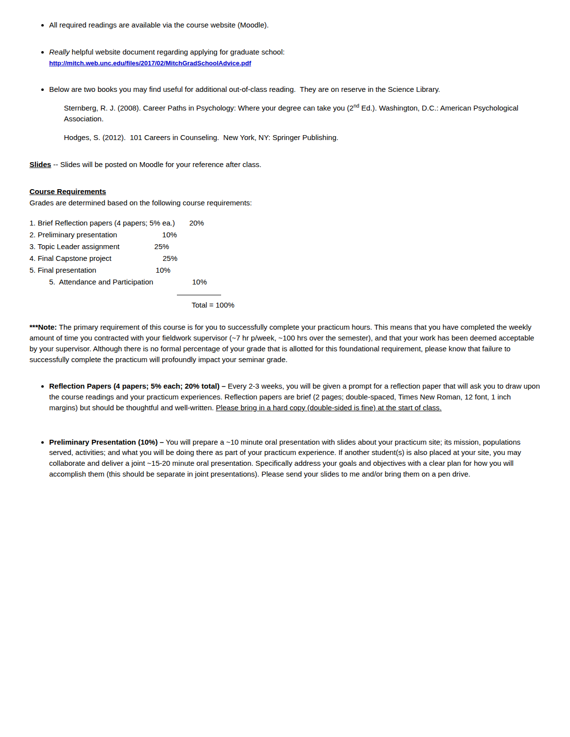All required readings are available via the course website (Moodle).
Really helpful website document regarding applying for graduate school:
http://mitch.web.unc.edu/files/2017/02/MitchGradSchoolAdvice.pdf
Below are two books you may find useful for additional out-of-class reading. They are on reserve in the Science Library.
Sternberg, R. J. (2008). Career Paths in Psychology: Where your degree can take you (2nd Ed.). Washington, D.C.: American Psychological Association.
Hodges, S. (2012). 101 Careers in Counseling. New York, NY: Springer Publishing.
Slides -- Slides will be posted on Moodle for your reference after class.
Course Requirements
Grades are determined based on the following course requirements:
Brief Reflection papers (4 papers; 5% ea.) 20%
Preliminary presentation 10%
Topic Leader assignment 25%
Final Capstone project 25%
Final presentation 10%
5. Attendance and Participation 10%
Total = 100%
***Note: The primary requirement of this course is for you to successfully complete your practicum hours. This means that you have completed the weekly amount of time you contracted with your fieldwork supervisor (~7 hr p/week, ~100 hrs over the semester), and that your work has been deemed acceptable by your supervisor. Although there is no formal percentage of your grade that is allotted for this foundational requirement, please know that failure to successfully complete the practicum will profoundly impact your seminar grade.
Reflection Papers (4 papers; 5% each; 20% total) – Every 2-3 weeks, you will be given a prompt for a reflection paper that will ask you to draw upon the course readings and your practicum experiences. Reflection papers are brief (2 pages; double-spaced, Times New Roman, 12 font, 1 inch margins) but should be thoughtful and well-written. Please bring in a hard copy (double-sided is fine) at the start of class.
Preliminary Presentation (10%) – You will prepare a ~10 minute oral presentation with slides about your practicum site; its mission, populations served, activities; and what you will be doing there as part of your practicum experience. If another student(s) is also placed at your site, you may collaborate and deliver a joint ~15-20 minute oral presentation. Specifically address your goals and objectives with a clear plan for how you will accomplish them (this should be separate in joint presentations). Please send your slides to me and/or bring them on a pen drive.